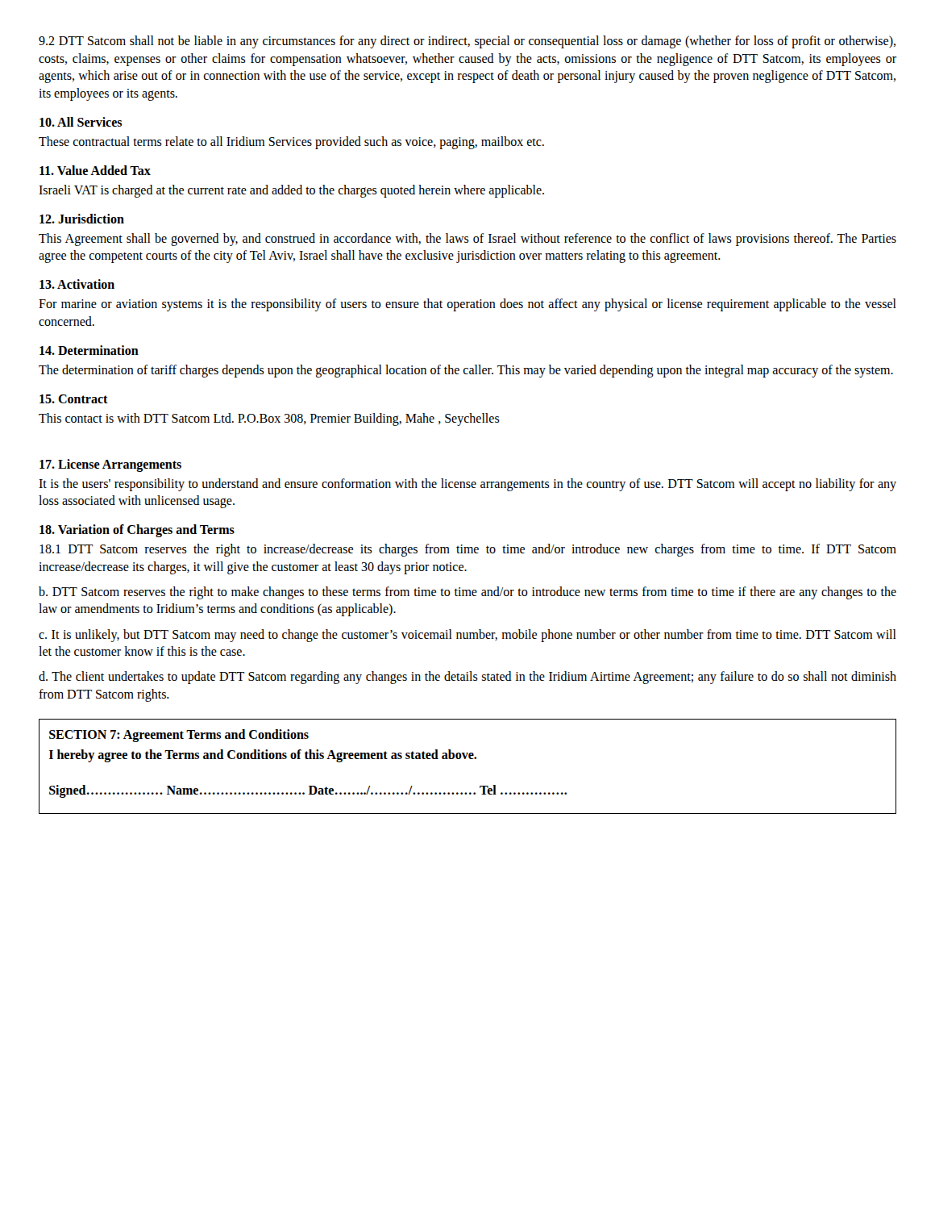9.2 DTT Satcom shall not be liable in any circumstances for any direct or indirect, special or consequential loss or damage (whether for loss of profit or otherwise), costs, claims, expenses or other claims for compensation whatsoever, whether caused by the acts, omissions or the negligence of DTT Satcom, its employees or agents, which arise out of or in connection with the use of the service, except in respect of death or personal injury caused by the proven negligence of DTT Satcom, its employees or its agents.
10. All Services
These contractual terms relate to all Iridium Services provided such as voice, paging, mailbox etc.
11. Value Added Tax
Israeli VAT is charged at the current rate and added to the charges quoted herein where applicable.
12. Jurisdiction
This Agreement shall be governed by, and construed in accordance with, the laws of Israel without reference to the conflict of laws provisions thereof. The Parties agree the competent courts of the city of Tel Aviv, Israel shall have the exclusive jurisdiction over matters relating to this agreement.
13. Activation
For marine or aviation systems it is the responsibility of users to ensure that operation does not affect any physical or license requirement applicable to the vessel concerned.
14. Determination
The determination of tariff charges depends upon the geographical location of the caller. This may be varied depending upon the integral map accuracy of the system.
15. Contract
This contact is with DTT Satcom Ltd. P.O.Box 308, Premier Building, Mahe , Seychelles
17. License Arrangements
It is the users' responsibility to understand and ensure conformation with the license arrangements in the country of use. DTT Satcom will accept no liability for any loss associated with unlicensed usage.
18. Variation of Charges and Terms
18.1 DTT Satcom reserves the right to increase/decrease its charges from time to time and/or introduce new charges from time to time. If DTT Satcom increase/decrease its charges, it will give the customer at least 30 days prior notice.
b. DTT Satcom reserves the right to make changes to these terms from time to time and/or to introduce new terms from time to time if there are any changes to the law or amendments to Iridium’s terms and conditions (as applicable).
c. It is unlikely, but DTT Satcom may need to change the customer’s voicemail number, mobile phone number or other number from time to time. DTT Satcom will let the customer know if this is the case.
d. The client undertakes to update DTT Satcom regarding any changes in the details stated in the Iridium Airtime Agreement; any failure to do so shall not diminish from DTT Satcom rights.
SECTION 7: Agreement Terms and Conditions
I hereby agree to the Terms and Conditions of this Agreement as stated above.
Signed……………… Name……………………. Date……../………/…………… Tel …………….